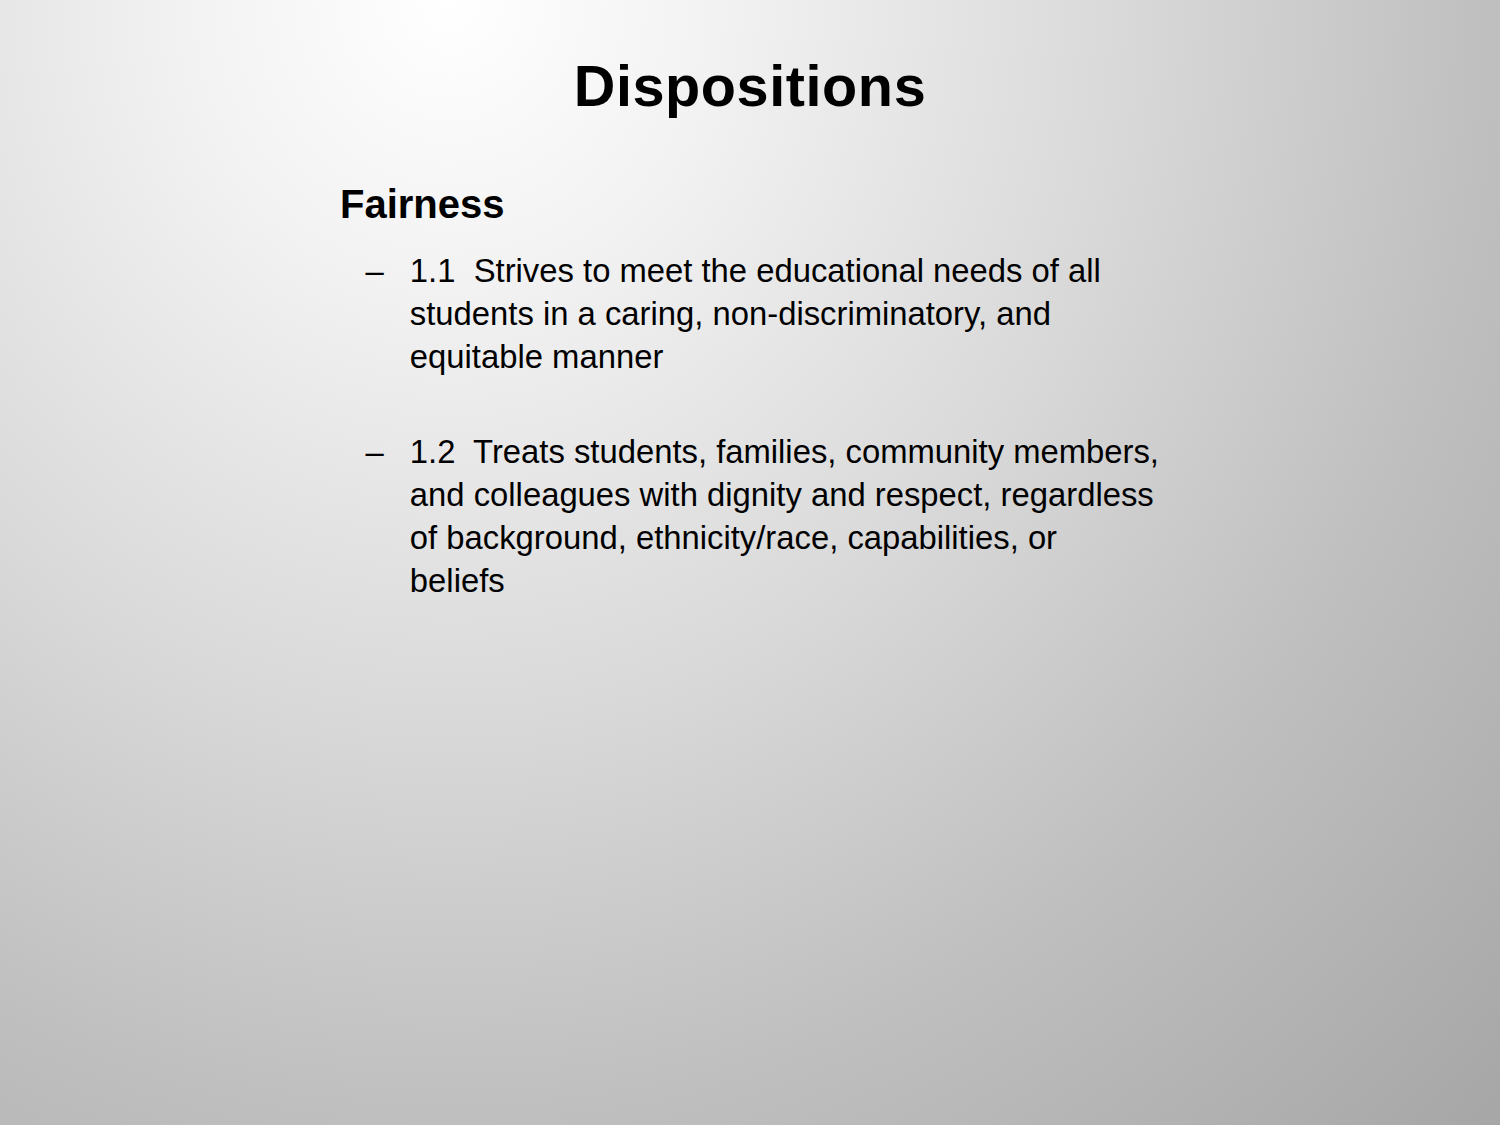Dispositions
Fairness
1.1 Strives to meet the educational needs of all students in a caring, non-discriminatory, and equitable manner
1.2 Treats students, families, community members, and colleagues with dignity and respect, regardless of background, ethnicity/race, capabilities, or beliefs